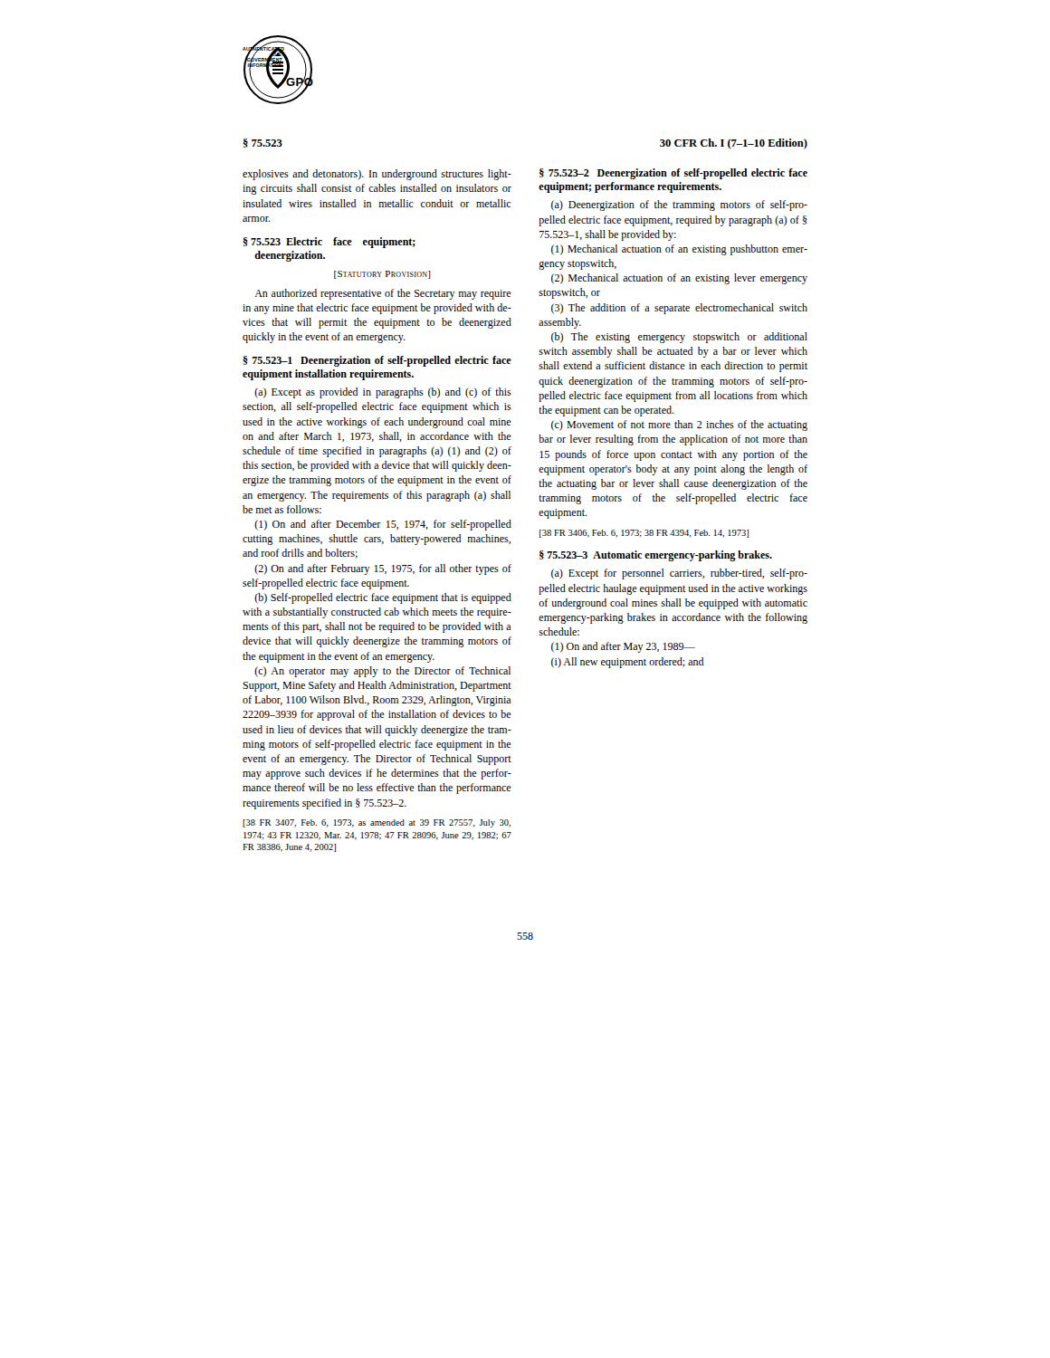Authenticated
U.S. Government
Information
GPO
§ 75.523 30 CFR Ch. I (7–1–10 Edition)
explosives and detonators). In underground structures lighting circuits shall consist of cables installed on insulators or insulated wires installed in metallic conduit or metallic armor.
§ 75.523 Electric face equipment;deenergization.
[Statutory Provision]
An authorized representative of the Secretary may require in any mine that electric face equipment be provided with devices that will permit the equipment to be deenergized quickly in the event of an emergency.
§ 75.523–1 Deenergization of self-propelled electric face equipment installation requirements.
(a) Except as provided in paragraphs (b) and (c) of this section, all self-propelled electric face equipment which is used in the active workings of each underground coal mine on and after March 1, 1973, shall, in accordance with the schedule of time specified in paragraphs (a) (1) and (2) of this section, be provided with a device that will quickly deenergize the tramming motors of the equipment in the event of an emergency. The requirements of this paragraph (a) shall be met as follows:
(1) On and after December 15, 1974, for self-propelled cutting machines, shuttle cars, battery-powered machines, and roof drills and bolters;
(2) On and after February 15, 1975, for all other types of self-propelled electric face equipment.
(b) Self-propelled electric face equipment that is equipped with a substantially constructed cab which meets the requirements of this part, shall not be required to be provided with a device that will quickly deenergize the tramming motors of the equipment in the event of an emergency.
(c) An operator may apply to the Director of Technical Support, Mine Safety and Health Administration, Department of Labor, 1100 Wilson Blvd., Room 2329, Arlington, Virginia 22209–3939 for approval of the installation of devices to be used in lieu of devices that will quickly deenergize the tramming motors of self-propelled electric face equipment in the event of an emergency. The Director of Technical Support may approve such devices if he determines that the performance thereof will be no less effective than the performance requirements specified in § 75.523–2.
[38 FR 3407, Feb. 6, 1973, as amended at 39 FR 27557, July 30, 1974; 43 FR 12320, Mar. 24, 1978; 47 FR 28096, June 29, 1982; 67 FR 38386, June 4, 2002]
§ 75.523–2 Deenergization of self-propelled electric face equipment; performance requirements.
(a) Deenergization of the tramming motors of self-propelled electric face equipment, required by paragraph (a) of § 75.523–1, shall be provided by:
(1) Mechanical actuation of an existing pushbutton emergency stopswitch,
(2) Mechanical actuation of an existing lever emergency stopswitch, or
(3) The addition of a separate electromechanical switch assembly.
(b) The existing emergency stopswitch or additional switch assembly shall be actuated by a bar or lever which shall extend a sufficient distance in each direction to permit quick deenergization of the tramming motors of self-propelled electric face equipment from all locations from which the equipment can be operated.
(c) Movement of not more than 2 inches of the actuating bar or lever resulting from the application of not more than 15 pounds of force upon contact with any portion of the equipment operator's body at any point along the length of the actuating bar or lever shall cause deenergization of the tramming motors of the self-propelled electric face equipment.
[38 FR 3406, Feb. 6, 1973; 38 FR 4394, Feb. 14, 1973]
§ 75.523–3 Automatic emergency-parking brakes.
(a) Except for personnel carriers, rubber-tired, self-propelled electric haulage equipment used in the active workings of underground coal mines shall be equipped with automatic emergency-parking brakes in accordance with the following schedule:
(1) On and after May 23, 1989—
(i) All new equipment ordered; and
558